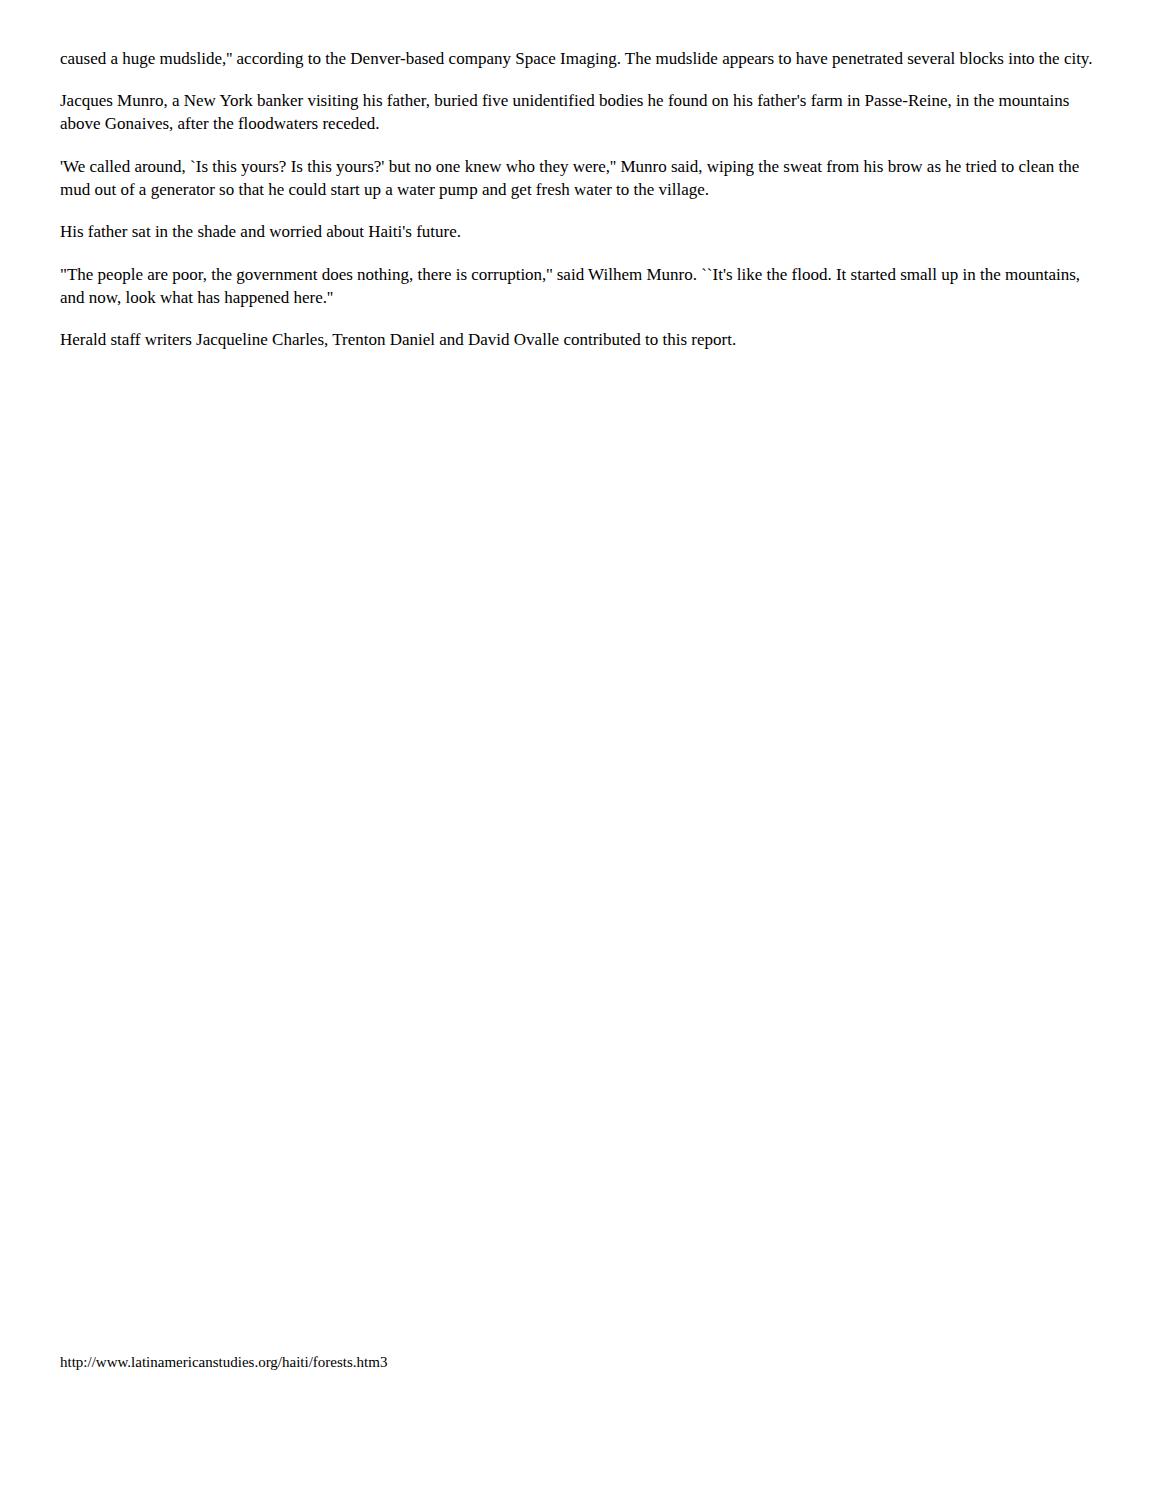caused a huge mudslide,'' according to the Denver-based company Space Imaging. The mudslide appears to have penetrated several blocks into the city.
Jacques Munro, a New York banker visiting his father, buried five unidentified bodies he found on his father's farm in Passe-Reine, in the mountains above Gonaives, after the floodwaters receded.
'We called around, `Is this yours? Is this yours?' but no one knew who they were,'' Munro said, wiping the sweat from his brow as he tried to clean the mud out of a generator so that he could start up a water pump and get fresh water to the village.
His father sat in the shade and worried about Haiti's future.
"The people are poor, the government does nothing, there is corruption,'' said Wilhem Munro. ``It's like the flood. It started small up in the mountains, and now, look what has happened here.''
Herald staff writers Jacqueline Charles, Trenton Daniel and David Ovalle contributed to this report.
http://www.latinamericanstudies.org/haiti/forests.htm3